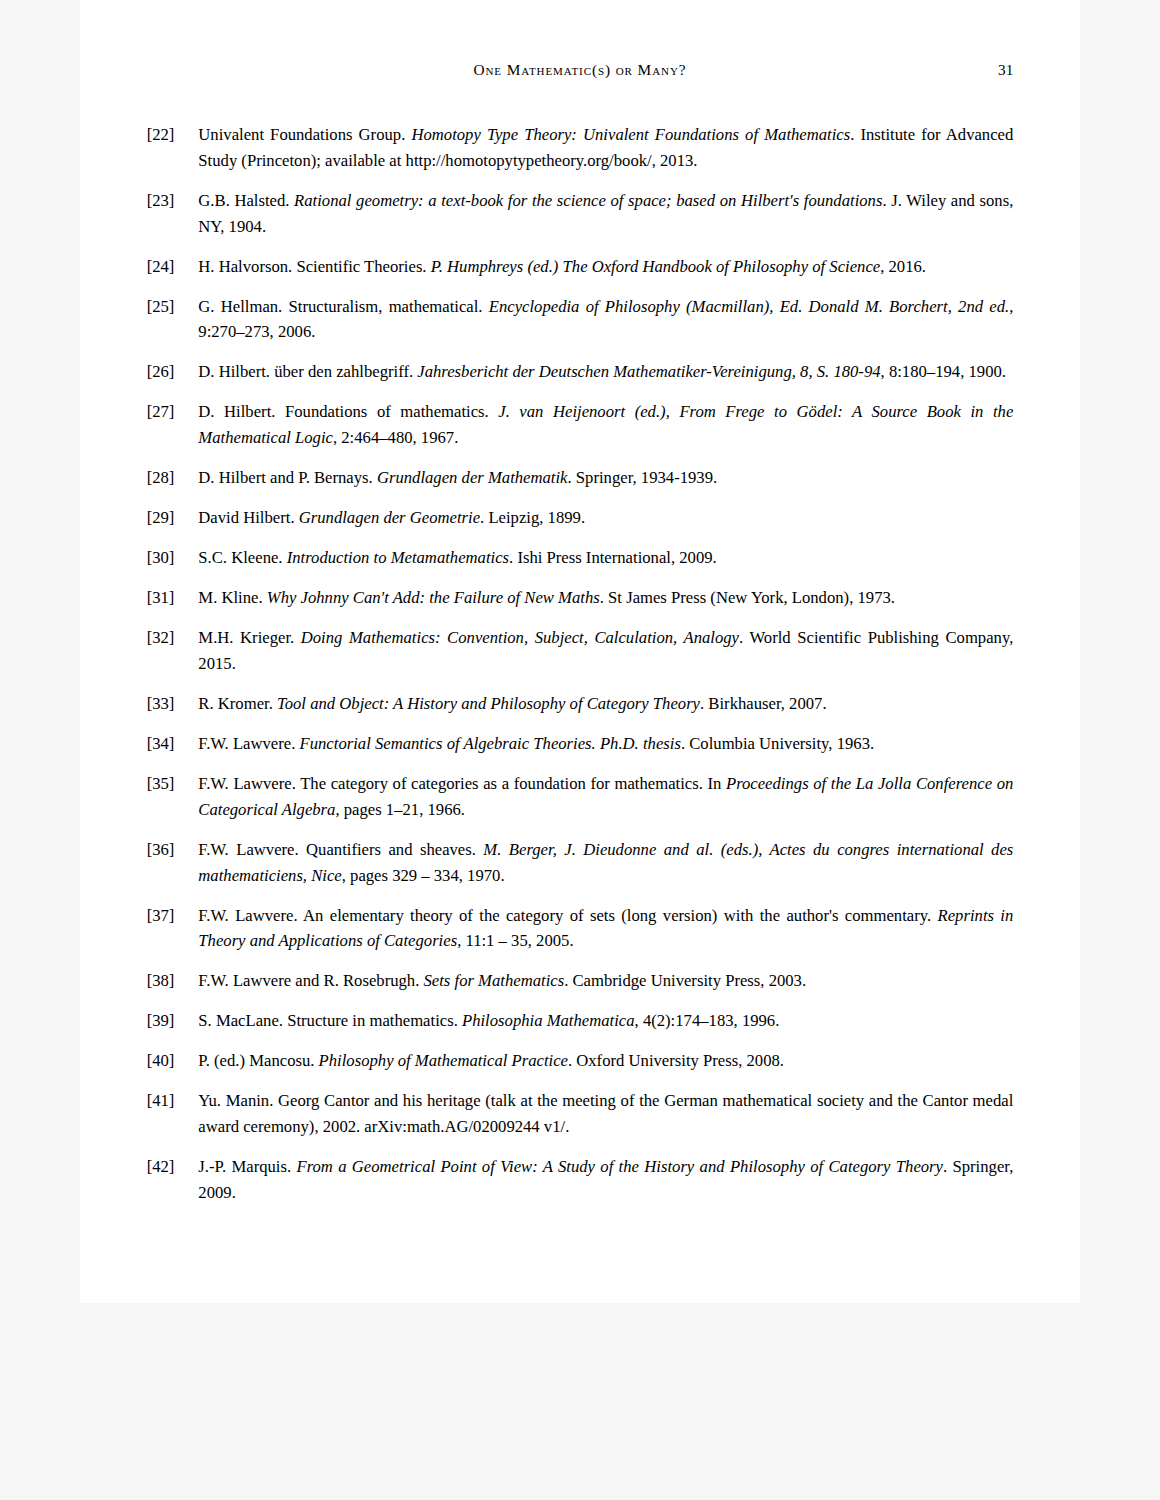One Mathematic(s) or Many? 31
[22] Univalent Foundations Group. Homotopy Type Theory: Univalent Foundations of Mathematics. Institute for Advanced Study (Princeton); available at http://homotopytypetheory.org/book/, 2013.
[23] G.B. Halsted. Rational geometry: a text-book for the science of space; based on Hilbert's foundations. J. Wiley and sons, NY, 1904.
[24] H. Halvorson. Scientific Theories. P. Humphreys (ed.) The Oxford Handbook of Philosophy of Science, 2016.
[25] G. Hellman. Structuralism, mathematical. Encyclopedia of Philosophy (Macmillan), Ed. Donald M. Borchert, 2nd ed., 9:270–273, 2006.
[26] D. Hilbert. über den zahlbegriff. Jahresbericht der Deutschen Mathematiker-Vereinigung, 8, S. 180-94, 8:180–194, 1900.
[27] D. Hilbert. Foundations of mathematics. J. van Heijenoort (ed.), From Frege to Gödel: A Source Book in the Mathematical Logic, 2:464–480, 1967.
[28] D. Hilbert and P. Bernays. Grundlagen der Mathematik. Springer, 1934-1939.
[29] David Hilbert. Grundlagen der Geometrie. Leipzig, 1899.
[30] S.C. Kleene. Introduction to Metamathematics. Ishi Press International, 2009.
[31] M. Kline. Why Johnny Can't Add: the Failure of New Maths. St James Press (New York, London), 1973.
[32] M.H. Krieger. Doing Mathematics: Convention, Subject, Calculation, Analogy. World Scientific Publishing Company, 2015.
[33] R. Kromer. Tool and Object: A History and Philosophy of Category Theory. Birkhauser, 2007.
[34] F.W. Lawvere. Functorial Semantics of Algebraic Theories. Ph.D. thesis. Columbia University, 1963.
[35] F.W. Lawvere. The category of categories as a foundation for mathematics. In Proceedings of the La Jolla Conference on Categorical Algebra, pages 1–21, 1966.
[36] F.W. Lawvere. Quantifiers and sheaves. M. Berger, J. Dieudonne and al. (eds.), Actes du congres international des mathematiciens, Nice, pages 329 – 334, 1970.
[37] F.W. Lawvere. An elementary theory of the category of sets (long version) with the author's commentary. Reprints in Theory and Applications of Categories, 11:1 – 35, 2005.
[38] F.W. Lawvere and R. Rosebrugh. Sets for Mathematics. Cambridge University Press, 2003.
[39] S. MacLane. Structure in mathematics. Philosophia Mathematica, 4(2):174–183, 1996.
[40] P. (ed.) Mancosu. Philosophy of Mathematical Practice. Oxford University Press, 2008.
[41] Yu. Manin. Georg Cantor and his heritage (talk at the meeting of the German mathematical society and the Cantor medal award ceremony), 2002. arXiv:math.AG/02009244 v1/.
[42] J.-P. Marquis. From a Geometrical Point of View: A Study of the History and Philosophy of Category Theory. Springer, 2009.